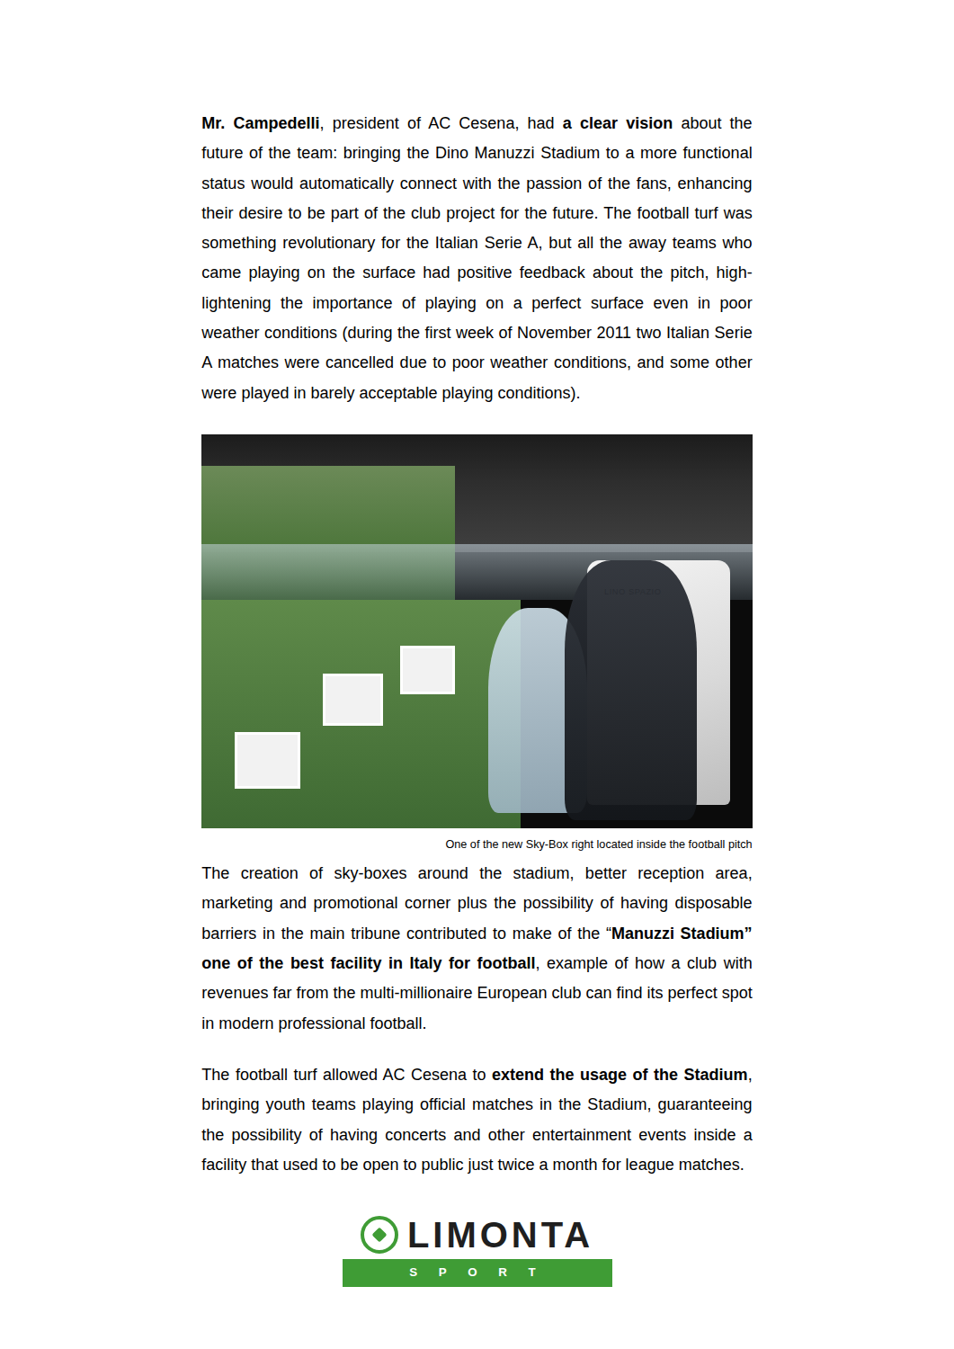Mr. Campedelli, president of AC Cesena, had a clear vision about the future of the team: bringing the Dino Manuzzi Stadium to a more functional status would automatically connect with the passion of the fans, enhancing their desire to be part of the club project for the future. The football turf was something revolutionary for the Italian Serie A, but all the away teams who came playing on the surface had positive feedback about the pitch, high-lightening the importance of playing on a perfect surface even in poor weather conditions (during the first week of November 2011 two Italian Serie A matches were cancelled due to poor weather conditions, and some other were played in barely acceptable playing conditions).
LINO SPAZIO
One of the new Sky-Box right located inside the football pitch
The creation of sky-boxes around the stadium, better reception area, marketing and promotional corner plus the possibility of having disposable barriers in the main tribune contributed to make of the “Manuzzi Stadium” one of the best facility in Italy for football, example of how a club with revenues far from the multi-millionaire European club can find its perfect spot in modern professional football.
The football turf allowed AC Cesena to extend the usage of the Stadium, bringing youth teams playing official matches in the Stadium, guaranteeing the possibility of having concerts and other entertainment events inside a facility that used to be open to public just twice a month for league matches.
LIMONTA
S P O R T